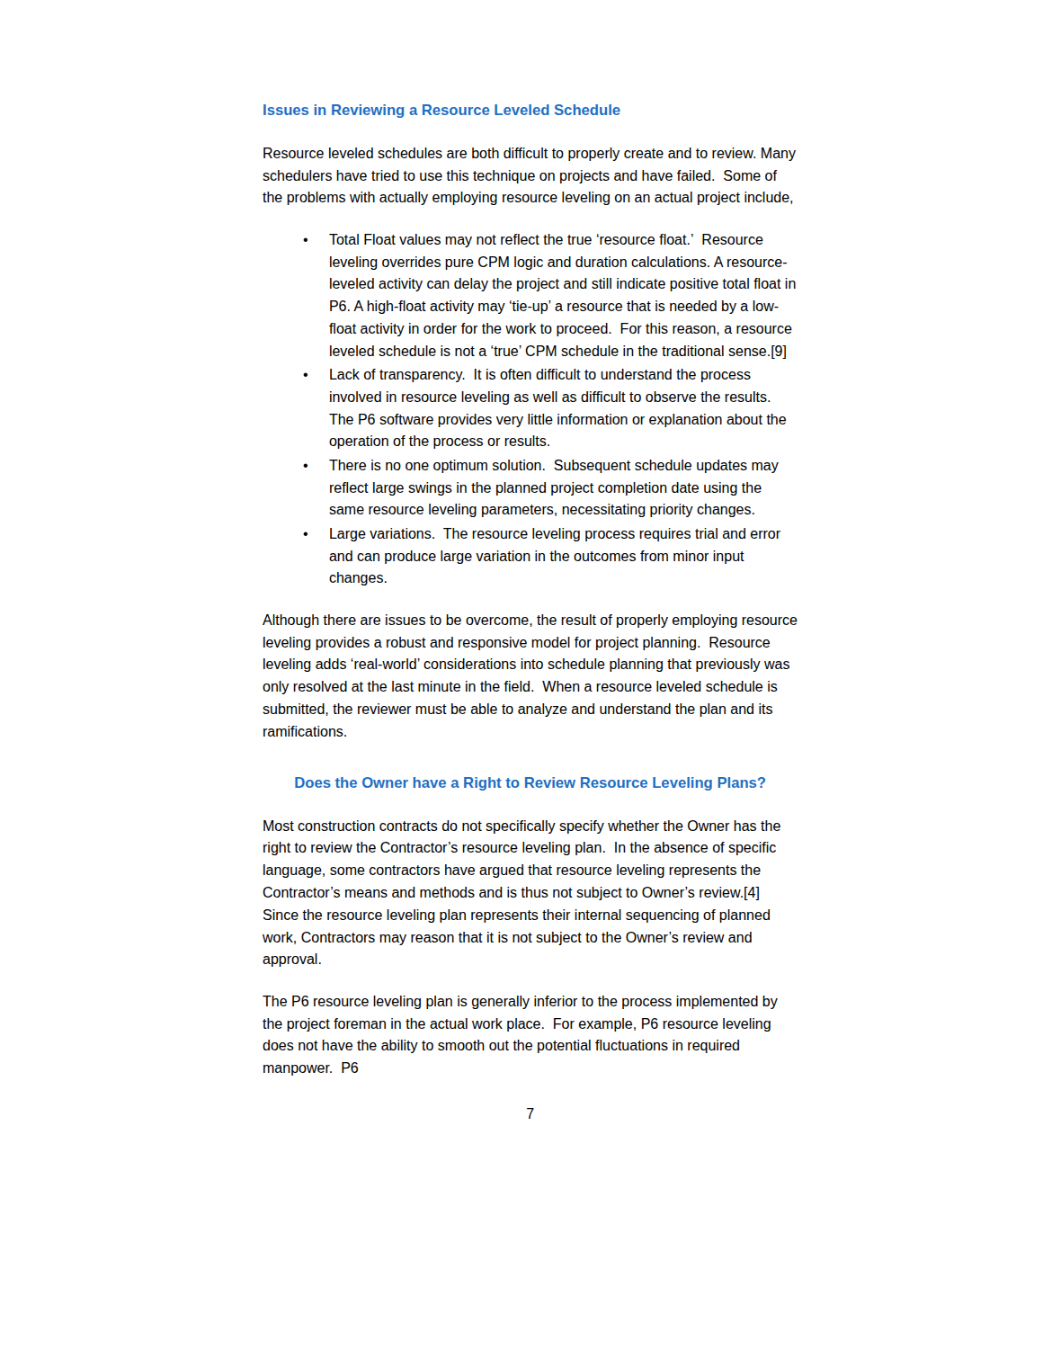Issues in Reviewing a Resource Leveled Schedule
Resource leveled schedules are both difficult to properly create and to review. Many schedulers have tried to use this technique on projects and have failed. Some of the problems with actually employing resource leveling on an actual project include,
Total Float values may not reflect the true ‘resource float.’ Resource leveling overrides pure CPM logic and duration calculations. A resource-leveled activity can delay the project and still indicate positive total float in P6. A high-float activity may ‘tie-up’ a resource that is needed by a low-float activity in order for the work to proceed. For this reason, a resource leveled schedule is not a ‘true’ CPM schedule in the traditional sense.[9]
Lack of transparency. It is often difficult to understand the process involved in resource leveling as well as difficult to observe the results. The P6 software provides very little information or explanation about the operation of the process or results.
There is no one optimum solution. Subsequent schedule updates may reflect large swings in the planned project completion date using the same resource leveling parameters, necessitating priority changes.
Large variations. The resource leveling process requires trial and error and can produce large variation in the outcomes from minor input changes.
Although there are issues to be overcome, the result of properly employing resource leveling provides a robust and responsive model for project planning. Resource leveling adds ‘real-world’ considerations into schedule planning that previously was only resolved at the last minute in the field. When a resource leveled schedule is submitted, the reviewer must be able to analyze and understand the plan and its ramifications.
Does the Owner have a Right to Review Resource Leveling Plans?
Most construction contracts do not specifically specify whether the Owner has the right to review the Contractor’s resource leveling plan. In the absence of specific language, some contractors have argued that resource leveling represents the Contractor’s means and methods and is thus not subject to Owner’s review.[4] Since the resource leveling plan represents their internal sequencing of planned work, Contractors may reason that it is not subject to the Owner’s review and approval.
The P6 resource leveling plan is generally inferior to the process implemented by the project foreman in the actual work place. For example, P6 resource leveling does not have the ability to smooth out the potential fluctuations in required manpower. P6
7